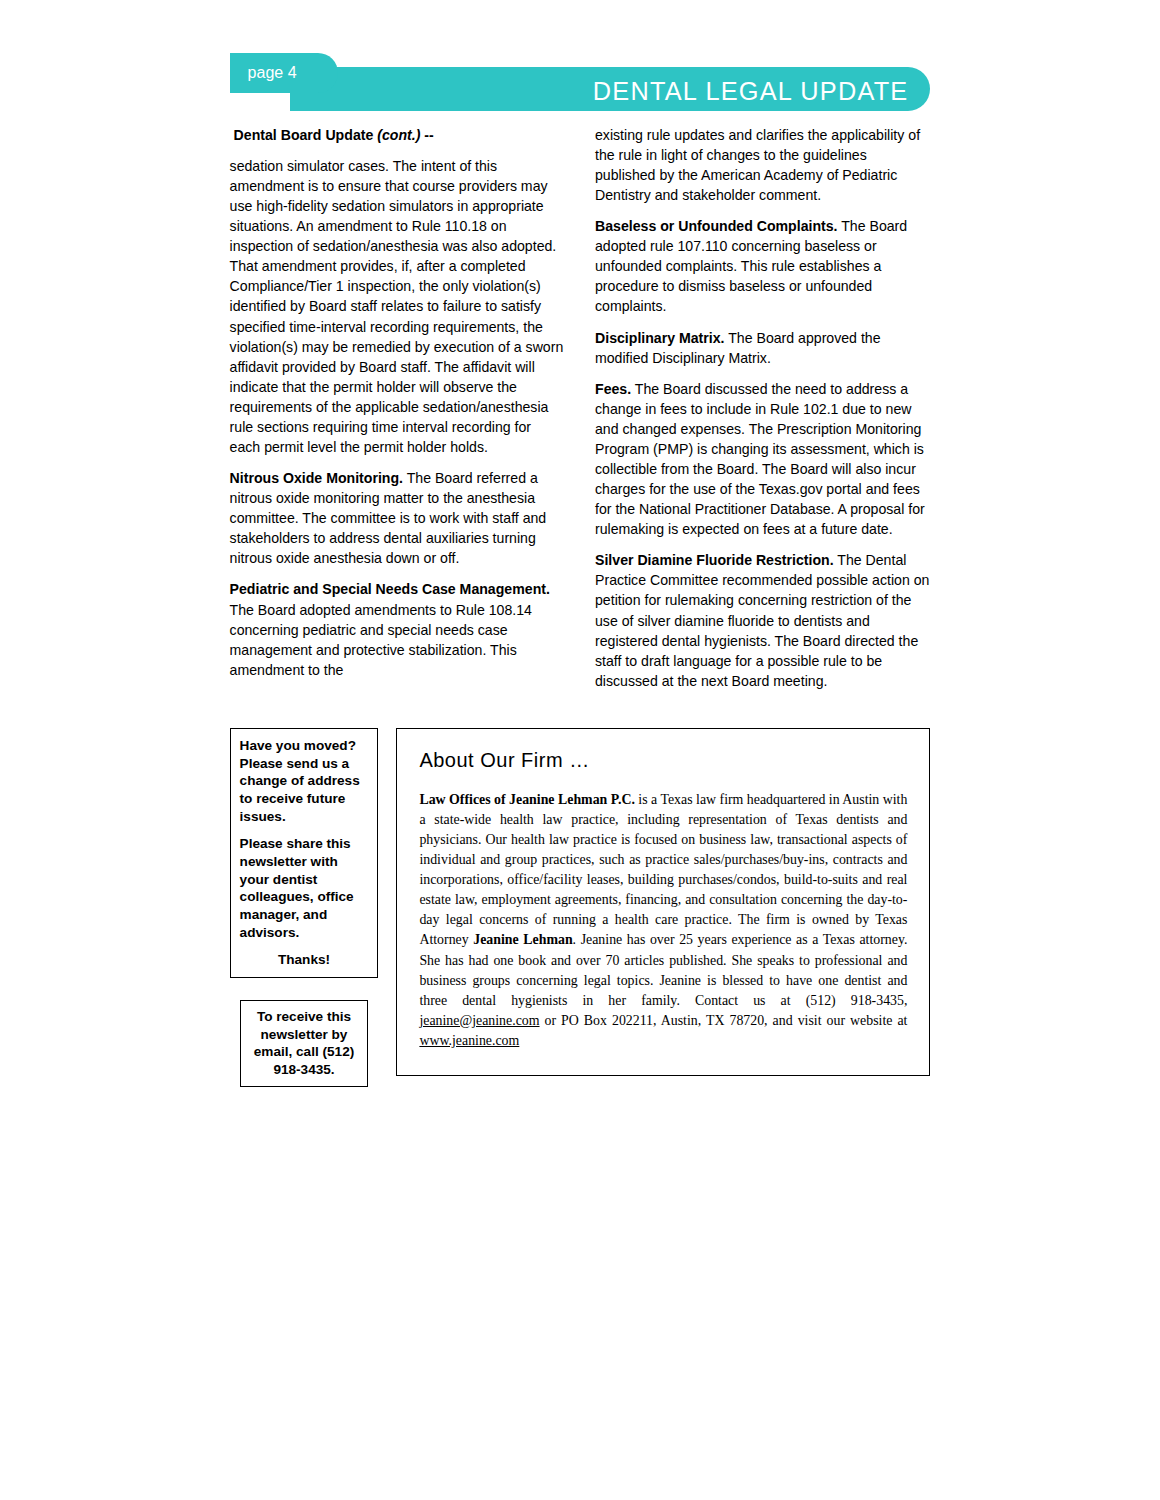page 4
DENTAL LEGAL UPDATE
Dental Board Update (cont.) --
sedation simulator cases. The intent of this amendment is to ensure that course providers may use high-fidelity sedation simulators in appropriate situations. An amendment to Rule 110.18 on inspection of sedation/anesthesia was also adopted. That amendment provides, if, after a completed Compliance/Tier 1 inspection, the only violation(s) identified by Board staff relates to failure to satisfy specified time-interval recording requirements, the violation(s) may be remedied by execution of a sworn affidavit provided by Board staff. The affidavit will indicate that the permit holder will observe the requirements of the applicable sedation/anesthesia rule sections requiring time interval recording for each permit level the permit holder holds.
Nitrous Oxide Monitoring. The Board referred a nitrous oxide monitoring matter to the anesthesia committee. The committee is to work with staff and stakeholders to address dental auxiliaries turning nitrous oxide anesthesia down or off.
Pediatric and Special Needs Case Management. The Board adopted amendments to Rule 108.14 concerning pediatric and special needs case management and protective stabilization. This amendment to the
existing rule updates and clarifies the applicability of the rule in light of changes to the guidelines published by the American Academy of Pediatric Dentistry and stakeholder comment.
Baseless or Unfounded Complaints. The Board adopted rule 107.110 concerning baseless or unfounded complaints. This rule establishes a procedure to dismiss baseless or unfounded complaints.
Disciplinary Matrix. The Board approved the modified Disciplinary Matrix.
Fees. The Board discussed the need to address a change in fees to include in Rule 102.1 due to new and changed expenses. The Prescription Monitoring Program (PMP) is changing its assessment, which is collectible from the Board. The Board will also incur charges for the use of the Texas.gov portal and fees for the National Practitioner Database. A proposal for rulemaking is expected on fees at a future date.
Silver Diamine Fluoride Restriction. The Dental Practice Committee recommended possible action on petition for rulemaking concerning restriction of the use of silver diamine fluoride to dentists and registered dental hygienists. The Board directed the staff to draft language for a possible rule to be discussed at the next Board meeting.
Have you moved? Please send us a change of address to receive future issues.
Please share this newsletter with your dentist colleagues, office manager, and advisors.
Thanks!
To receive this newsletter by email, call (512) 918-3435.
About Our Firm …
Law Offices of Jeanine Lehman P.C. is a Texas law firm headquartered in Austin with a state-wide health law practice, including representation of Texas dentists and physicians. Our health law practice is focused on business law, transactional aspects of individual and group practices, such as practice sales/purchases/buy-ins, contracts and incorporations, office/facility leases, building purchases/condos, build-to-suits and real estate law, employment agreements, financing, and consultation concerning the day-to-day legal concerns of running a health care practice. The firm is owned by Texas Attorney Jeanine Lehman. Jeanine has over 25 years experience as a Texas attorney. She has had one book and over 70 articles published. She speaks to professional and business groups concerning legal topics. Jeanine is blessed to have one dentist and three dental hygienists in her family. Contact us at (512) 918-3435, jeanine@jeanine.com or PO Box 202211, Austin, TX 78720, and visit our website at www.jeanine.com